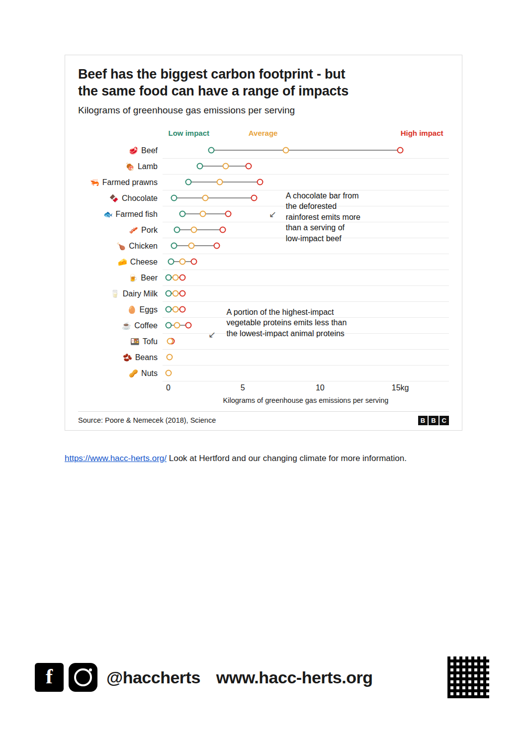Beef has the biggest carbon footprint - but
the same food can have a range of impacts
Kilograms of greenhouse gas emissions per serving
Low impact Average High impact
🥩Beef
🍖Lamb
🦐Farmed prawns
🍫Chocolate
🐟Farmed fish
🥓Pork
🍗Chicken
🧀Cheese
🍺Beer
🥛Dairy Milk
🥚Eggs
☕Coffee
🍱Tofu
🫘Beans
🥜Nuts
A chocolate bar from
the deforested
rainforest emits more
than a serving of
low-impact beef ↙
A portion of the highest-impact
vegetable proteins emits less than
the lowest-impact animal proteins ↙
0 5 10 15kg
Kilograms of greenhouse gas emissions per serving
Source: Poore & Nemecek (2018), Science
BBC
https://www.hacc-herts.org/ Look at Hertford and our changing climate for more information.
f
@haccherts
www.hacc-herts.org